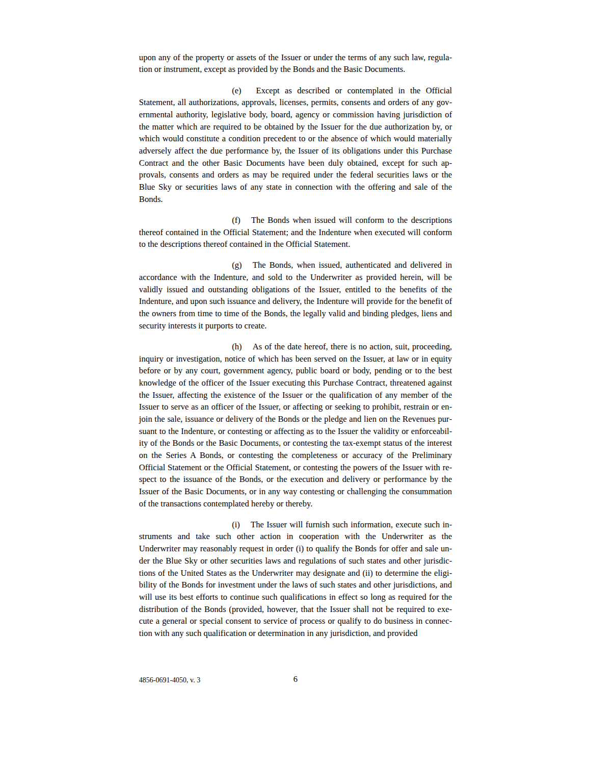upon any of the property or assets of the Issuer or under the terms of any such law, regulation or instrument, except as provided by the Bonds and the Basic Documents.
(e) Except as described or contemplated in the Official Statement, all authorizations, approvals, licenses, permits, consents and orders of any governmental authority, legislative body, board, agency or commission having jurisdiction of the matter which are required to be obtained by the Issuer for the due authorization by, or which would constitute a condition precedent to or the absence of which would materially adversely affect the due performance by, the Issuer of its obligations under this Purchase Contract and the other Basic Documents have been duly obtained, except for such approvals, consents and orders as may be required under the federal securities laws or the Blue Sky or securities laws of any state in connection with the offering and sale of the Bonds.
(f) The Bonds when issued will conform to the descriptions thereof contained in the Official Statement; and the Indenture when executed will conform to the descriptions thereof contained in the Official Statement.
(g) The Bonds, when issued, authenticated and delivered in accordance with the Indenture, and sold to the Underwriter as provided herein, will be validly issued and outstanding obligations of the Issuer, entitled to the benefits of the Indenture, and upon such issuance and delivery, the Indenture will provide for the benefit of the owners from time to time of the Bonds, the legally valid and binding pledges, liens and security interests it purports to create.
(h) As of the date hereof, there is no action, suit, proceeding, inquiry or investigation, notice of which has been served on the Issuer, at law or in equity before or by any court, government agency, public board or body, pending or to the best knowledge of the officer of the Issuer executing this Purchase Contract, threatened against the Issuer, affecting the existence of the Issuer or the qualification of any member of the Issuer to serve as an officer of the Issuer, or affecting or seeking to prohibit, restrain or enjoin the sale, issuance or delivery of the Bonds or the pledge and lien on the Revenues pursuant to the Indenture, or contesting or affecting as to the Issuer the validity or enforceability of the Bonds or the Basic Documents, or contesting the tax-exempt status of the interest on the Series A Bonds, or contesting the completeness or accuracy of the Preliminary Official Statement or the Official Statement, or contesting the powers of the Issuer with respect to the issuance of the Bonds, or the execution and delivery or performance by the Issuer of the Basic Documents, or in any way contesting or challenging the consummation of the transactions contemplated hereby or thereby.
(i) The Issuer will furnish such information, execute such instruments and take such other action in cooperation with the Underwriter as the Underwriter may reasonably request in order (i) to qualify the Bonds for offer and sale under the Blue Sky or other securities laws and regulations of such states and other jurisdictions of the United States as the Underwriter may designate and (ii) to determine the eligibility of the Bonds for investment under the laws of such states and other jurisdictions, and will use its best efforts to continue such qualifications in effect so long as required for the distribution of the Bonds (provided, however, that the Issuer shall not be required to execute a general or special consent to service of process or qualify to do business in connection with any such qualification or determination in any jurisdiction, and provided
4856-0691-4050, v. 3 6